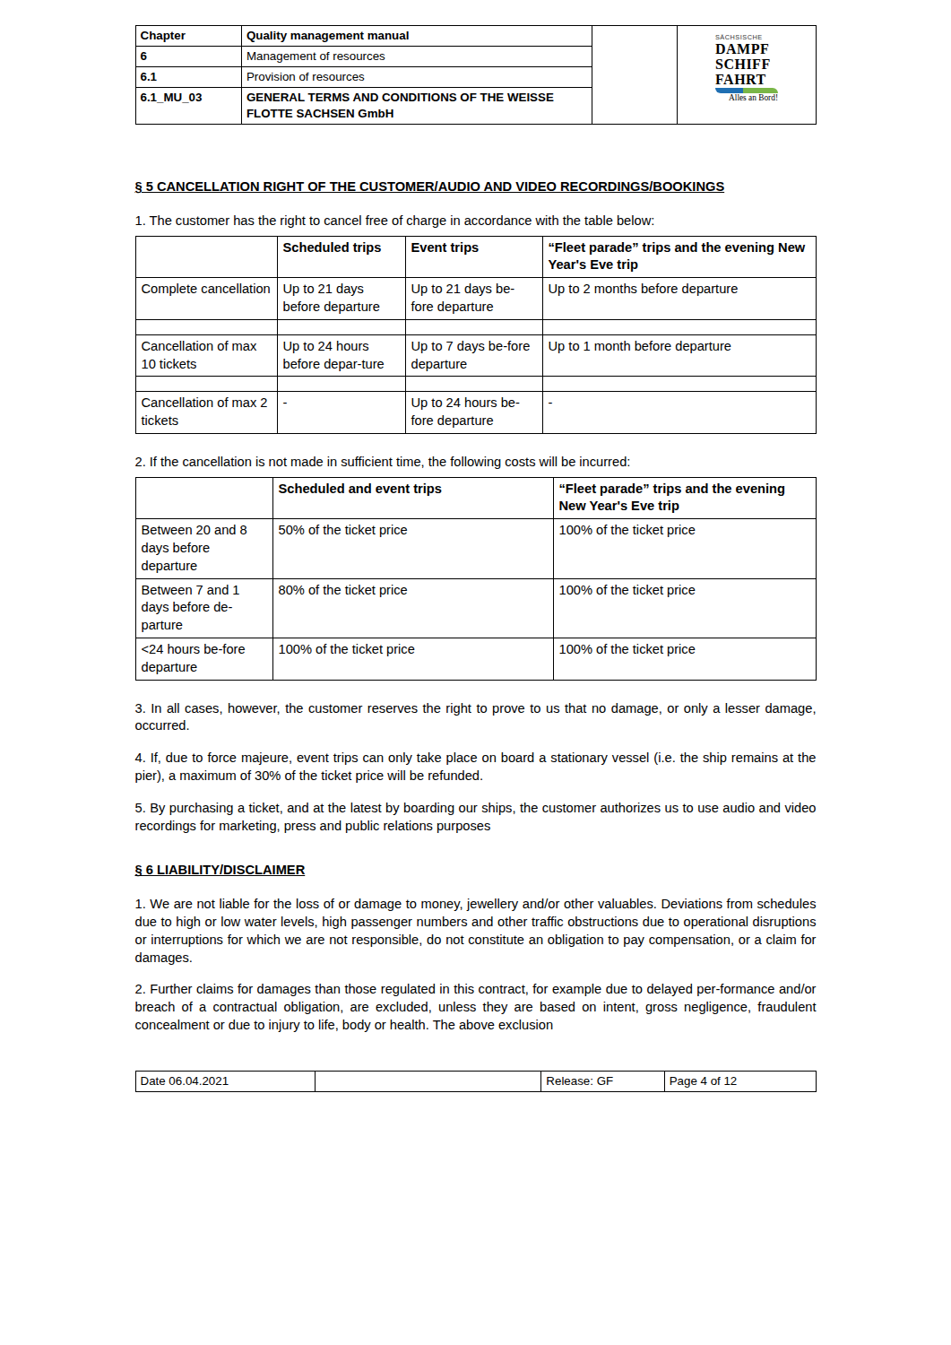| Chapter | Quality management manual | | SÄCHSISCHE DAMPF SCHIFF FAHRT Alles an Bord! |
| 6 | Management of resources |
| 6.1 | Provision of resources |
| 6.1_MU_03 | GENERAL TERMS AND CONDITIONS OF THE WEISSE FLOTTE SACHSEN GmbH |
§ 5 CANCELLATION RIGHT OF THE CUSTOMER/AUDIO AND VIDEO RECORDINGS/BOOKINGS
1. The customer has the right to cancel free of charge in accordance with the table below:
| | Scheduled trips | Event trips | “Fleet parade” trips and the evening New Year's Eve trip |
| --- | --- | --- | --- |
| Complete cancellation | Up to 21 days before departure | Up to 21 days be-fore departure | Up to 2 months before departure |
| Cancellation of max 10 tickets | Up to 24 hours before depar-ture | Up to 7 days be-fore departure | Up to 1 month before departure |
| Cancellation of max 2 tickets | - | Up to 24 hours be-fore departure | - |
2. If the cancellation is not made in sufficient time, the following costs will be incurred:
| | Scheduled and event trips | “Fleet parade” trips and the evening New Year's Eve trip |
| --- | --- | --- |
| Between 20 and 8 days before departure | 50% of the ticket price | 100% of the ticket price |
| Between 7 and 1 days before de-parture | 80% of the ticket price | 100% of the ticket price |
| <24 hours be-fore departure | 100% of the ticket price | 100% of the ticket price |
3. In all cases, however, the customer reserves the right to prove to us that no damage, or only a lesser damage, occurred.
4. If, due to force majeure, event trips can only take place on board a stationary vessel (i.e. the ship remains at the pier), a maximum of 30% of the ticket price will be refunded.
5. By purchasing a ticket, and at the latest by boarding our ships, the customer authorizes us to use audio and video recordings for marketing, press and public relations purposes
§ 6 LIABILITY/DISCLAIMER
1. We are not liable for the loss of or damage to money, jewellery and/or other valuables. Deviations from schedules due to high or low water levels, high passenger numbers and other traffic obstructions due to operational disruptions or interruptions for which we are not responsible, do not constitute an obligation to pay compensation, or a claim for damages.
2. Further claims for damages than those regulated in this contract, for example due to delayed per-formance and/or breach of a contractual obligation, are excluded, unless they are based on intent, gross negligence, fraudulent concealment or due to injury to life, body or health. The above exclusion
| Date 06.04.2021 | | Release: GF | Page 4 of 12 |